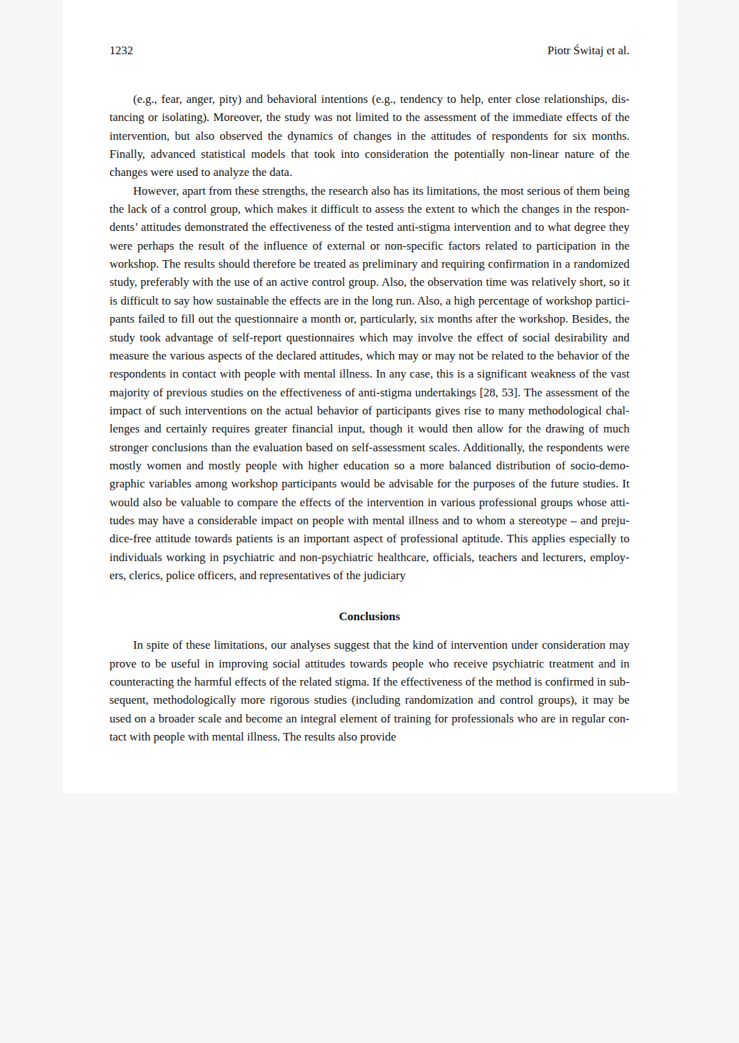1232 Piotr Świtaj et al.
(e.g., fear, anger, pity) and behavioral intentions (e.g., tendency to help, enter close relationships, distancing or isolating). Moreover, the study was not limited to the assessment of the immediate effects of the intervention, but also observed the dynamics of changes in the attitudes of respondents for six months. Finally, advanced statistical models that took into consideration the potentially non-linear nature of the changes were used to analyze the data.
However, apart from these strengths, the research also has its limitations, the most serious of them being the lack of a control group, which makes it difficult to assess the extent to which the changes in the respondents’ attitudes demonstrated the effectiveness of the tested anti-stigma intervention and to what degree they were perhaps the result of the influence of external or non-specific factors related to participation in the workshop. The results should therefore be treated as preliminary and requiring confirmation in a randomized study, preferably with the use of an active control group. Also, the observation time was relatively short, so it is difficult to say how sustainable the effects are in the long run. Also, a high percentage of workshop participants failed to fill out the questionnaire a month or, particularly, six months after the workshop. Besides, the study took advantage of self-report questionnaires which may involve the effect of social desirability and measure the various aspects of the declared attitudes, which may or may not be related to the behavior of the respondents in contact with people with mental illness. In any case, this is a significant weakness of the vast majority of previous studies on the effectiveness of anti-stigma undertakings [28, 53]. The assessment of the impact of such interventions on the actual behavior of participants gives rise to many methodological challenges and certainly requires greater financial input, though it would then allow for the drawing of much stronger conclusions than the evaluation based on self-assessment scales. Additionally, the respondents were mostly women and mostly people with higher education so a more balanced distribution of socio-demographic variables among workshop participants would be advisable for the purposes of the future studies. It would also be valuable to compare the effects of the intervention in various professional groups whose attitudes may have a considerable impact on people with mental illness and to whom a stereotype – and prejudice-free attitude towards patients is an important aspect of professional aptitude. This applies especially to individuals working in psychiatric and non-psychiatric healthcare, officials, teachers and lecturers, employers, clerics, police officers, and representatives of the judiciary
Conclusions
In spite of these limitations, our analyses suggest that the kind of intervention under consideration may prove to be useful in improving social attitudes towards people who receive psychiatric treatment and in counteracting the harmful effects of the related stigma. If the effectiveness of the method is confirmed in subsequent, methodologically more rigorous studies (including randomization and control groups), it may be used on a broader scale and become an integral element of training for professionals who are in regular contact with people with mental illness. The results also provide